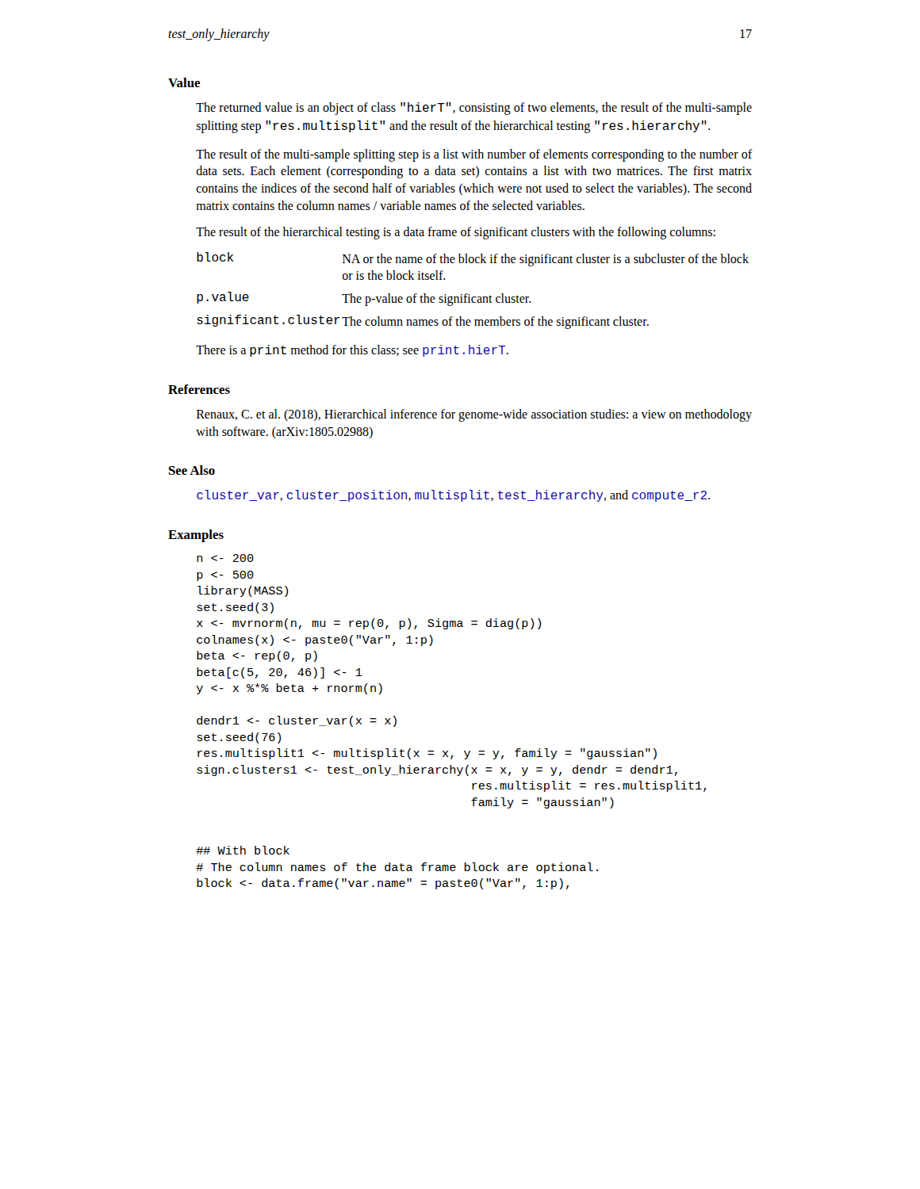test_only_hierarchy 17
Value
The returned value is an object of class "hierT", consisting of two elements, the result of the multi-sample splitting step "res.multisplit" and the result of the hierarchical testing "res.hierarchy".
The result of the multi-sample splitting step is a list with number of elements corresponding to the number of data sets. Each element (corresponding to a data set) contains a list with two matrices. The first matrix contains the indices of the second half of variables (which were not used to select the variables). The second matrix contains the column names / variable names of the selected variables.
The result of the hierarchical testing is a data frame of significant clusters with the following columns:
block
NA or the name of the block if the significant cluster is a subcluster of the block or is the block itself.
p.value
The p-value of the significant cluster.
significant.cluster
The column names of the members of the significant cluster.
There is a print method for this class; see print.hierT.
References
Renaux, C. et al. (2018), Hierarchical inference for genome-wide association studies: a view on methodology with software. (arXiv:1805.02988)
See Also
cluster_var, cluster_position, multisplit, test_hierarchy, and compute_r2.
Examples
n <- 200
p <- 500
library(MASS)
set.seed(3)
x <- mvrnorm(n, mu = rep(0, p), Sigma = diag(p))
colnames(x) <- paste0("Var", 1:p)
beta <- rep(0, p)
beta[c(5, 20, 46)] <- 1
y <- x %*% beta + rnorm(n)

dendr1 <- cluster_var(x = x)
set.seed(76)
res.multisplit1 <- multisplit(x = x, y = y, family = "gaussian")
sign.clusters1 <- test_only_hierarchy(x = x, y = y, dendr = dendr1,
                                      res.multisplit = res.multisplit1,
                                      family = "gaussian")


## With block
# The column names of the data frame block are optional.
block <- data.frame("var.name" = paste0("Var", 1:p),